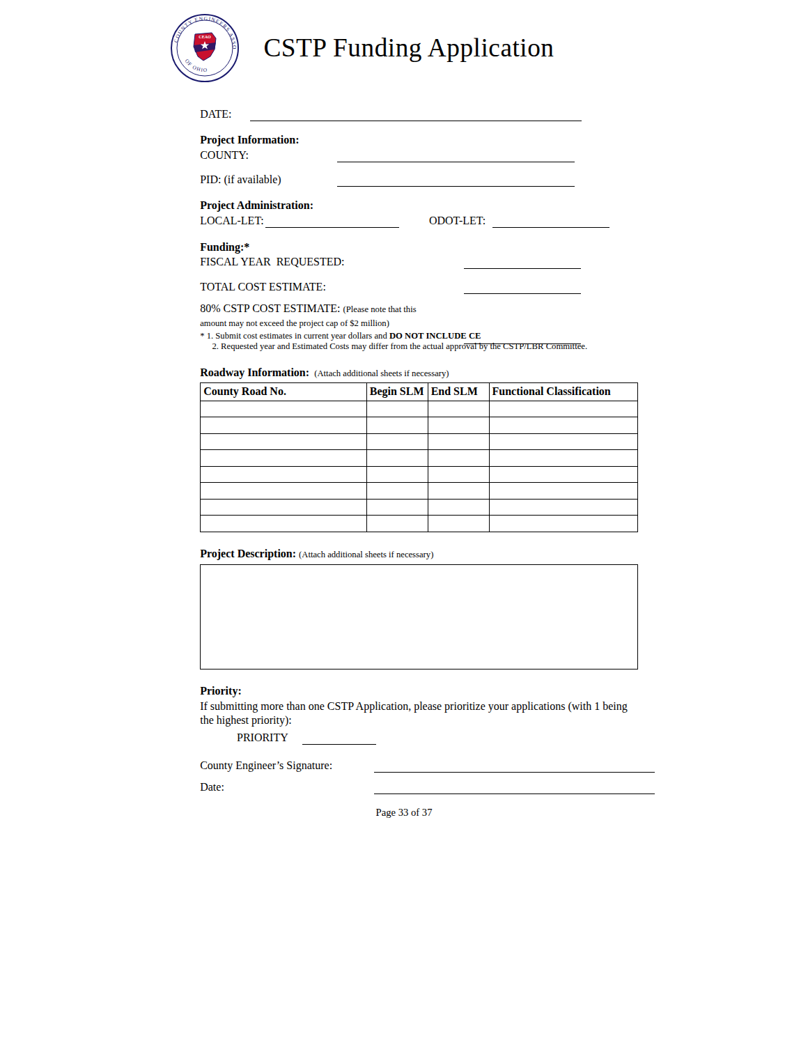COUNTY ENGINEERS ASSOCIATION OF OHIO CEAO
CSTP Funding Application
DATE:
Project Information:
COUNTY:
PID: (if available)
Project Administration:
LOCAL-LET: ODOT-LET:
Funding:*
FISCAL YEAR REQUESTED:
TOTAL COST ESTIMATE:
80% CSTP COST ESTIMATE: (Please note that this
amount may not exceed the project cap of $2 million)
* 1. Submit cost estimates in current year dollars and DO NOT INCLUDE CE
2. Requested year and Estimated Costs may differ from the actual approval by the CSTP/LBR Committee.
Roadway Information: (Attach additional sheets if necessary)
| County Road No. | Begin SLM | End SLM | Functional Classification |
| --- | --- | --- | --- |
Project Description: (Attach additional sheets if necessary)
Priority:
If submitting more than one CSTP Application, please prioritize your applications (with 1 being the highest priority):
PRIORITY
County Engineer’s Signature:
Date:
Page 33 of 37